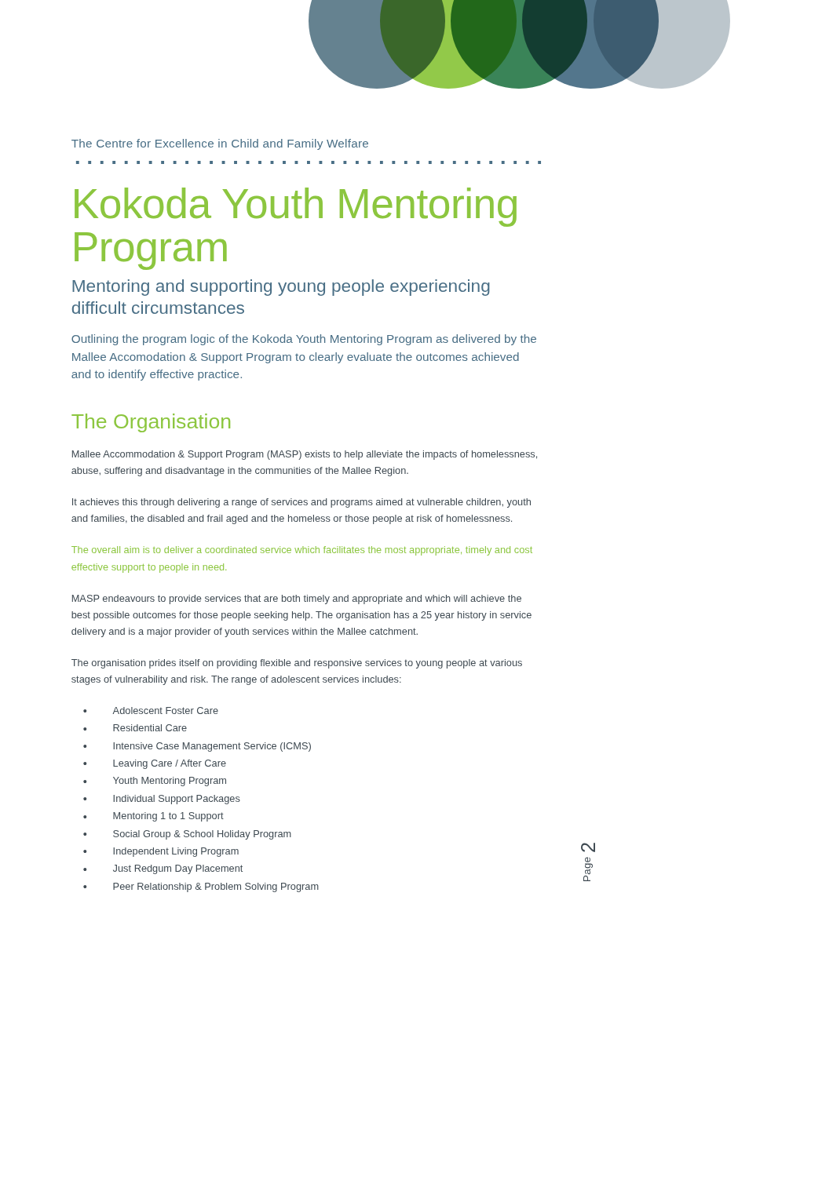The Centre for Excellence in Child and Family Welfare
Kokoda Youth Mentoring
Program
Mentoring and supporting young people experiencing
difficult circumstances
Outlining the program logic of the Kokoda Youth Mentoring Program as delivered by the Mallee Accomodation & Support Program to clearly evaluate the outcomes achieved and to identify effective practice.
The Organisation
Mallee Accommodation & Support Program (MASP) exists to help alleviate the impacts of homelessness, abuse, suffering and disadvantage in the communities of the Mallee Region.
It achieves this through delivering a range of services and programs aimed at vulnerable children, youth and families, the disabled and frail aged and the homeless or those people at risk of homelessness.
The overall aim is to deliver a coordinated service which facilitates the most appropriate, timely and cost effective support to people in need.
MASP endeavours to provide services that are both timely and appropriate and which will achieve the best possible outcomes for those people seeking help. The organisation has a 25 year history in service delivery and is a major provider of youth services within the Mallee catchment.
The organisation prides itself on providing flexible and responsive services to young people at various stages of vulnerability and risk. The range of adolescent services includes:
Adolescent Foster Care
Residential Care
Intensive Case Management Service (ICMS)
Leaving Care / After Care
Youth Mentoring Program
Individual Support Packages
Mentoring 1 to 1 Support
Social Group & School Holiday Program
Independent Living Program
Just Redgum Day Placement
Peer Relationship & Problem Solving Program
Page 2